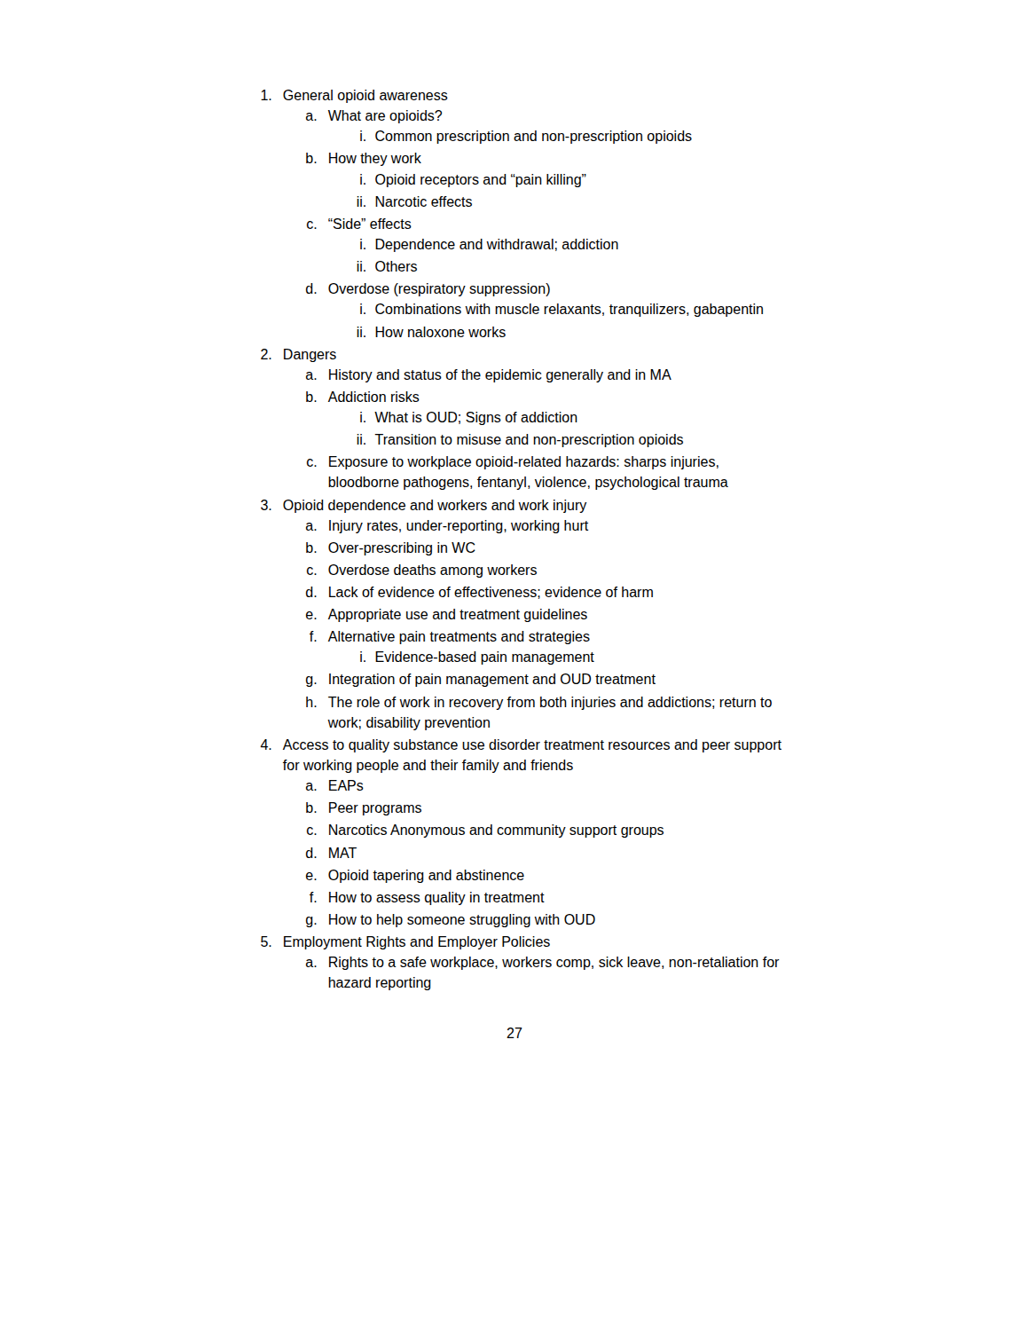General opioid awareness
What are opioids?
Common prescription and non-prescription opioids
How they work
Opioid receptors and “pain killing”
Narcotic effects
“Side” effects
Dependence and withdrawal; addiction
Others
Overdose (respiratory suppression)
Combinations with muscle relaxants, tranquilizers, gabapentin
How naloxone works
Dangers
History and status of the epidemic generally and in MA
Addiction risks
What is OUD; Signs of addiction
Transition to misuse and non-prescription opioids
Exposure to workplace opioid-related hazards: sharps injuries, bloodborne pathogens, fentanyl, violence, psychological trauma
Opioid dependence and workers and work injury
Injury rates, under-reporting, working hurt
Over-prescribing in WC
Overdose deaths among workers
Lack of evidence of effectiveness; evidence of harm
Appropriate use and treatment guidelines
Alternative pain treatments and strategies
Evidence-based pain management
Integration of pain management and OUD treatment
The role of work in recovery from both injuries and addictions; return to work; disability prevention
Access to quality substance use disorder treatment resources and peer support for working people and their family and friends
EAPs
Peer programs
Narcotics Anonymous and community support groups
MAT
Opioid tapering and abstinence
How to assess quality in treatment
How to help someone struggling with OUD
Employment Rights and Employer Policies
Rights to a safe workplace, workers comp, sick leave, non-retaliation for hazard reporting
27